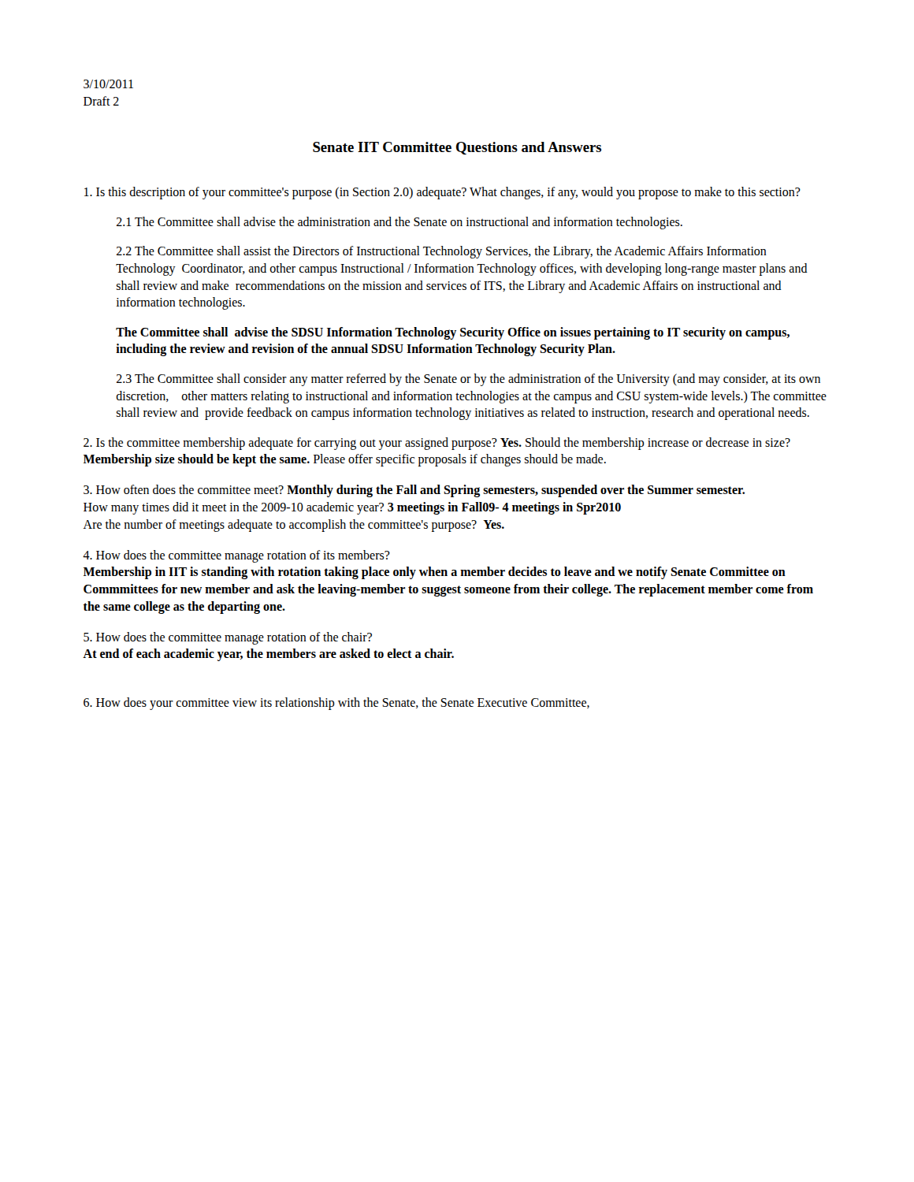3/10/2011
Draft 2
Senate IIT Committee Questions and Answers
1. Is this description of your committee's purpose (in Section 2.0) adequate? What changes, if any, would you propose to make to this section?
2.1 The Committee shall advise the administration and the Senate on instructional and information technologies.
2.2 The Committee shall assist the Directors of Instructional Technology Services, the Library, the Academic Affairs Information Technology Coordinator, and other campus Instructional / Information Technology offices, with developing long-range master plans and shall review and make recommendations on the mission and services of ITS, the Library and Academic Affairs on instructional and information technologies.
The Committee shall advise the SDSU Information Technology Security Office on issues pertaining to IT security on campus, including the review and revision of the annual SDSU Information Technology Security Plan.
2.3 The Committee shall consider any matter referred by the Senate or by the administration of the University (and may consider, at its own discretion, other matters relating to instructional and information technologies at the campus and CSU system-wide levels.) The committee shall review and provide feedback on campus information technology initiatives as related to instruction, research and operational needs.
2. Is the committee membership adequate for carrying out your assigned purpose? Yes. Should the membership increase or decrease in size? Membership size should be kept the same. Please offer specific proposals if changes should be made.
3. How often does the committee meet? Monthly during the Fall and Spring semesters, suspended over the Summer semester.
How many times did it meet in the 2009-10 academic year? 3 meetings in Fall09- 4 meetings in Spr2010
Are the number of meetings adequate to accomplish the committee's purpose? Yes.
4. How does the committee manage rotation of its members?
Membership in IIT is standing with rotation taking place only when a member decides to leave and we notify Senate Committee on Commmittees for new member and ask the leaving-member to suggest someone from their college. The replacement member come from the same college as the departing one.
5. How does the committee manage rotation of the chair?
At end of each academic year, the members are asked to elect a chair.
6. How does your committee view its relationship with the Senate, the Senate Executive Committee,